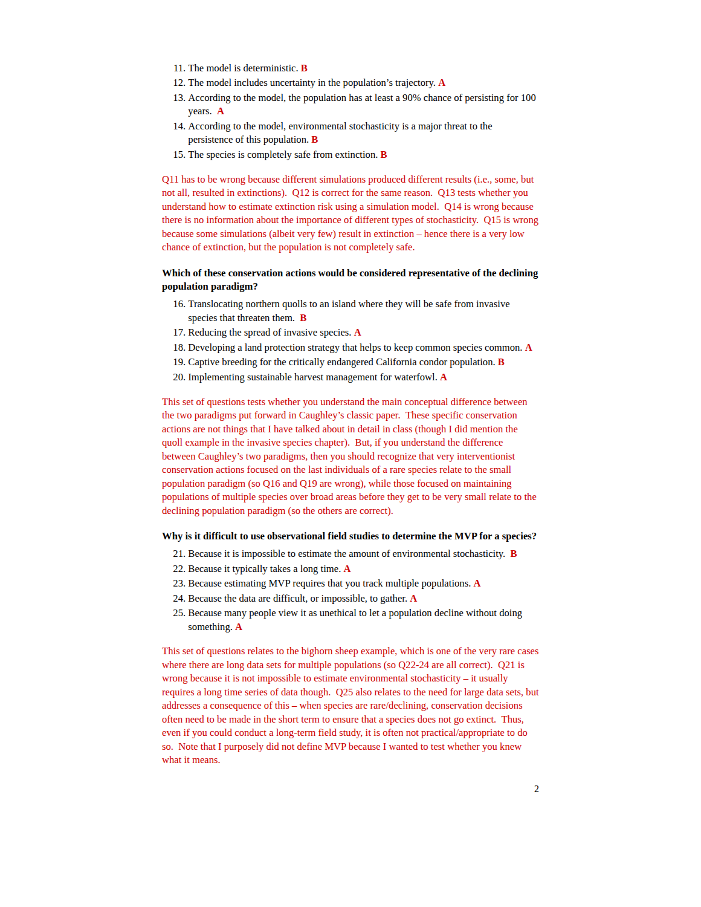The model is deterministic. B
The model includes uncertainty in the population’s trajectory. A
According to the model, the population has at least a 90% chance of persisting for 100 years. A
According to the model, environmental stochasticity is a major threat to the persistence of this population. B
The species is completely safe from extinction. B
Q11 has to be wrong because different simulations produced different results (i.e., some, but not all, resulted in extinctions). Q12 is correct for the same reason. Q13 tests whether you understand how to estimate extinction risk using a simulation model. Q14 is wrong because there is no information about the importance of different types of stochasticity. Q15 is wrong because some simulations (albeit very few) result in extinction – hence there is a very low chance of extinction, but the population is not completely safe.
Which of these conservation actions would be considered representative of the declining population paradigm?
Translocating northern quolls to an island where they will be safe from invasive species that threaten them. B
Reducing the spread of invasive species. A
Developing a land protection strategy that helps to keep common species common. A
Captive breeding for the critically endangered California condor population. B
Implementing sustainable harvest management for waterfowl. A
This set of questions tests whether you understand the main conceptual difference between the two paradigms put forward in Caughley’s classic paper. These specific conservation actions are not things that I have talked about in detail in class (though I did mention the quoll example in the invasive species chapter). But, if you understand the difference between Caughley’s two paradigms, then you should recognize that very interventionist conservation actions focused on the last individuals of a rare species relate to the small population paradigm (so Q16 and Q19 are wrong), while those focused on maintaining populations of multiple species over broad areas before they get to be very small relate to the declining population paradigm (so the others are correct).
Why is it difficult to use observational field studies to determine the MVP for a species?
Because it is impossible to estimate the amount of environmental stochasticity. B
Because it typically takes a long time. A
Because estimating MVP requires that you track multiple populations. A
Because the data are difficult, or impossible, to gather. A
Because many people view it as unethical to let a population decline without doing something. A
This set of questions relates to the bighorn sheep example, which is one of the very rare cases where there are long data sets for multiple populations (so Q22-24 are all correct). Q21 is wrong because it is not impossible to estimate environmental stochasticity – it usually requires a long time series of data though. Q25 also relates to the need for large data sets, but addresses a consequence of this – when species are rare/declining, conservation decisions often need to be made in the short term to ensure that a species does not go extinct. Thus, even if you could conduct a long-term field study, it is often not practical/appropriate to do so. Note that I purposely did not define MVP because I wanted to test whether you knew what it means.
2